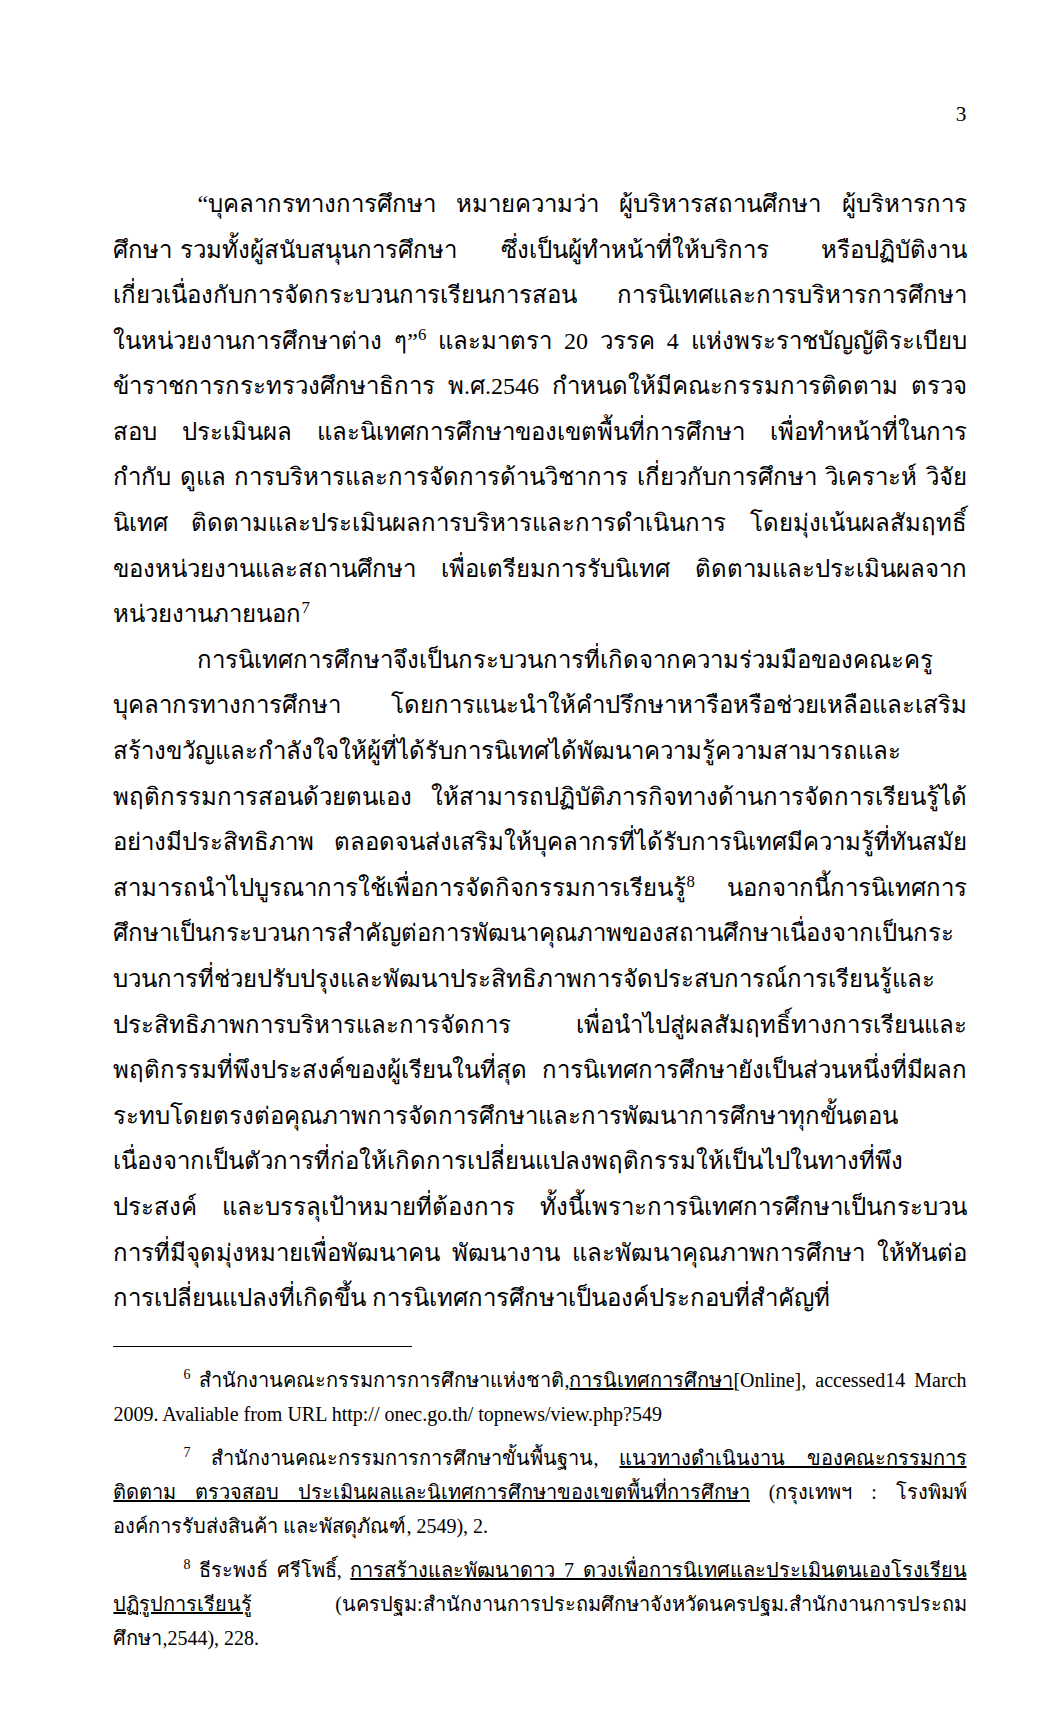3
“บุคลากรทางการศึกษา หมายความว่า ผู้บริหารสถานศึกษา ผู้บริหารการศึกษา รวมทั้งผู้สนับสนุนการศึกษา ซึ่งเป็นผู้ทำหน้าที่ให้บริการ หรือปฏิบัติงานเกี่ยวเนื่องกับการจัดกระบวนการเรียนการสอน การนิเทศและการบริหารการศึกษา ในหน่วยงานการศึกษาต่าง ๆ”6 และมาตรา 20 วรรค 4 แห่งพระราชบัญญัติระเบียบข้าราชการกระทรวงศึกษาธิการ พ.ศ.2546 กำหนดให้มีคณะกรรมการติดตาม ตรวจสอบ ประเมินผล และนิเทศการศึกษาของเขตพื้นที่การศึกษา เพื่อทำหน้าที่ในการกำกับ ดูแล การบริหารและการจัดการด้านวิชาการ เกี่ยวกับการศึกษา วิเคราะห์ วิจัย นิเทศ ติดตามและประเมินผลการบริหารและการดำเนินการ โดยมุ่งเน้นผลสัมฤทธิ์ของหน่วยงานและสถานศึกษา เพื่อเตรียมการรับนิเทศ ติดตามและประเมินผลจากหน่วยงานภายนอก7
การนิเทศการศึกษาจึงเป็นกระบวนการที่เกิดจากความร่วมมือของคณะครู บุคลากรทางการศึกษา โดยการแนะนำให้คำปรึกษาหารือหรือช่วยเหลือและเสริมสร้างขวัญและกำลังใจให้ผู้ที่ได้รับการนิเทศได้พัฒนาความรู้ความสามารถและพฤติกรรมการสอนด้วยตนเอง ให้สามารถปฏิบัติภารกิจทางด้านการจัดการเรียนรู้ได้อย่างมีประสิทธิภาพ ตลอดจนส่งเสริมให้บุคลากรที่ได้รับการนิเทศมีความรู้ที่ทันสมัยสามารถนำไปบูรณาการใช้เพื่อการจัดกิจกรรมการเรียนรู้8 นอกจากนี้การนิเทศการศึกษาเป็นกระบวนการสำคัญต่อการพัฒนาคุณภาพของสถานศึกษาเนื่องจากเป็นกระบวนการที่ช่วยปรับปรุงและพัฒนาประสิทธิภาพการจัดประสบการณ์การเรียนรู้และประสิทธิภาพการบริหารและการจัดการ เพื่อนำไปสู่ผลสัมฤทธิ์ทางการเรียนและพฤติกรรมที่พึงประสงค์ของผู้เรียนในที่สุด การนิเทศการศึกษายังเป็นส่วนหนึ่งที่มีผลกระทบโดยตรงต่อคุณภาพการจัดการศึกษาและการพัฒนาการศึกษาทุกขั้นตอน เนื่องจากเป็นตัวการที่ก่อให้เกิดการเปลี่ยนแปลงพฤติกรรมให้เป็นไปในทางที่พึงประสงค์ และบรรลุเป้าหมายที่ต้องการ ทั้งนี้เพราะการนิเทศการศึกษาเป็นกระบวนการที่มีจุดมุ่งหมายเพื่อพัฒนาคน พัฒนางาน และพัฒนาคุณภาพการศึกษา ให้ทันต่อการเปลี่ยนแปลงที่เกิดขึ้น การนิเทศการศึกษาเป็นองค์ประกอบที่สำคัญที่
6 สำนักงานคณะกรรมการการศึกษาแห่งชาติ,การนิเทศการศึกษา[Online], accessed14 March 2009. Avaliable from URL http:// onec.go.th/ topnews/view.php?549
7 สำนักงานคณะกรรมการการศึกษาขั้นพื้นฐาน, แนวทางดำเนินงาน ของคณะกรรมการติดตาม ตรวจสอบ ประเมินผลและนิเทศการศึกษาของเขตพื้นที่การศึกษา (กรุงเทพฯ : โรงพิมพ์องค์การรับส่งสินค้า และพัสดุภัณฑ์, 2549), 2.
8 ธีระพงธ์ ศรีโพธิ์, การสร้างและพัฒนาดาว 7 ดวงเพื่อการนิเทศและประเมินตนเองโรงเรียนปฏิรูปการเรียนรู้ (นครปฐม:สำนักงานการประถมศึกษาจังหวัดนครปฐม.สำนักงานการประถมศึกษา,2544), 228.